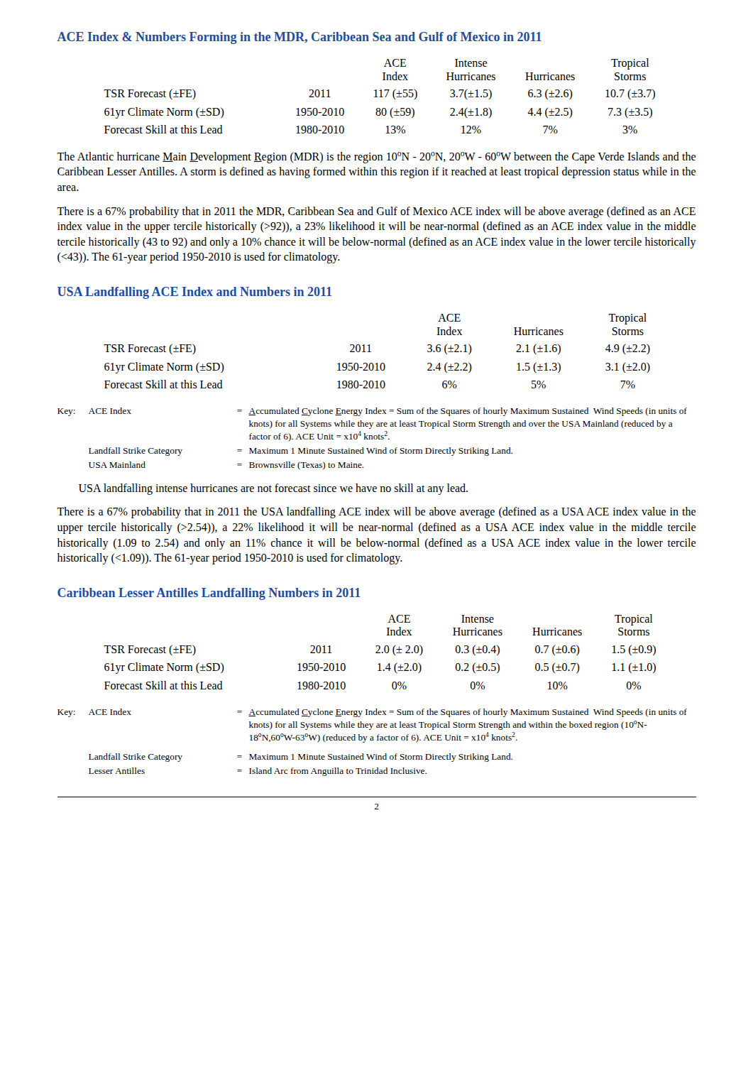ACE Index & Numbers Forming in the MDR, Caribbean Sea and Gulf of Mexico in 2011
| | | ACE Index | Intense Hurricanes | Hurricanes | Tropical Storms |
| TSR Forecast (±FE) | 2011 | 117 (±55) | 3.7(±1.5) | 6.3 (±2.6) | 10.7 (±3.7) |
| 61yr Climate Norm (±SD) | 1950-2010 | 80 (±59) | 2.4(±1.8) | 4.4 (±2.5) | 7.3 (±3.5) |
| Forecast Skill at this Lead | 1980-2010 | 13% | 12% | 7% | 3% |
The Atlantic hurricane Main Development Region (MDR) is the region 10oN - 20oN, 20oW - 60oW between the Cape Verde Islands and the Caribbean Lesser Antilles. A storm is defined as having formed within this region if it reached at least tropical depression status while in the area.
There is a 67% probability that in 2011 the MDR, Caribbean Sea and Gulf of Mexico ACE index will be above average (defined as an ACE index value in the upper tercile historically (>92)), a 23% likelihood it will be near-normal (defined as an ACE index value in the middle tercile historically (43 to 92) and only a 10% chance it will be below-normal (defined as an ACE index value in the lower tercile historically (<43)). The 61-year period 1950-2010 is used for climatology.
USA Landfalling ACE Index and Numbers in 2011
| | | ACE Index | Hurricanes | Tropical Storms |
| TSR Forecast (±FE) | 2011 | 3.6 (±2.1) | 2.1 (±1.6) | 4.9 (±2.2) |
| 61yr Climate Norm (±SD) | 1950-2010 | 2.4 (±2.2) | 1.5 (±1.3) | 3.1 (±2.0) |
| Forecast Skill at this Lead | 1980-2010 | 6% | 5% | 7% |
| Key: | ACE Index | = | A ccumulated C yclone E nergy Index = Sum of the Squares of hourly Maximum Sustained Wind Speeds (in units of knots) for all Systems while they are at least Tropical Storm Strength and over the USA Mainland (reduced by a factor of 6). ACE Unit = x10 4 knots 2 . |
| | Landfall Strike Category | = | Maximum 1 Minute Sustained Wind of Storm Directly Striking Land. |
| | USA Mainland | = | Brownsville (Texas) to Maine. |
USA landfalling intense hurricanes are not forecast since we have no skill at any lead.
There is a 67% probability that in 2011 the USA landfalling ACE index will be above average (defined as a USA ACE index value in the upper tercile historically (>2.54)), a 22% likelihood it will be near-normal (defined as a USA ACE index value in the middle tercile historically (1.09 to 2.54) and only an 11% chance it will be below-normal (defined as a USA ACE index value in the lower tercile historically (<1.09)). The 61-year period 1950-2010 is used for climatology.
Caribbean Lesser Antilles Landfalling Numbers in 2011
| | | ACE Index | Intense Hurricanes | Hurricanes | Tropical Storms |
| TSR Forecast (±FE) | 2011 | 2.0 (± 2.0) | 0.3 (±0.4) | 0.7 (±0.6) | 1.5 (±0.9) |
| 61yr Climate Norm (±SD) | 1950-2010 | 1.4 (±2.0) | 0.2 (±0.5) | 0.5 (±0.7) | 1.1 (±1.0) |
| Forecast Skill at this Lead | 1980-2010 | 0% | 0% | 10% | 0% |
| Key: | ACE Index | = | A ccumulated C yclone E nergy Index = Sum of the Squares of hourly Maximum Sustained Wind Speeds (in units of knots) for all Systems while they are at least Tropical Storm Strength and within the boxed region (10 o N-18 o N,60 o W-63 o W) (reduced by a factor of 6). ACE Unit = x10 4 knots 2 . |
| | Landfall Strike Category | = | Maximum 1 Minute Sustained Wind of Storm Directly Striking Land. |
| | Lesser Antilles | = | Island Arc from Anguilla to Trinidad Inclusive. |
2